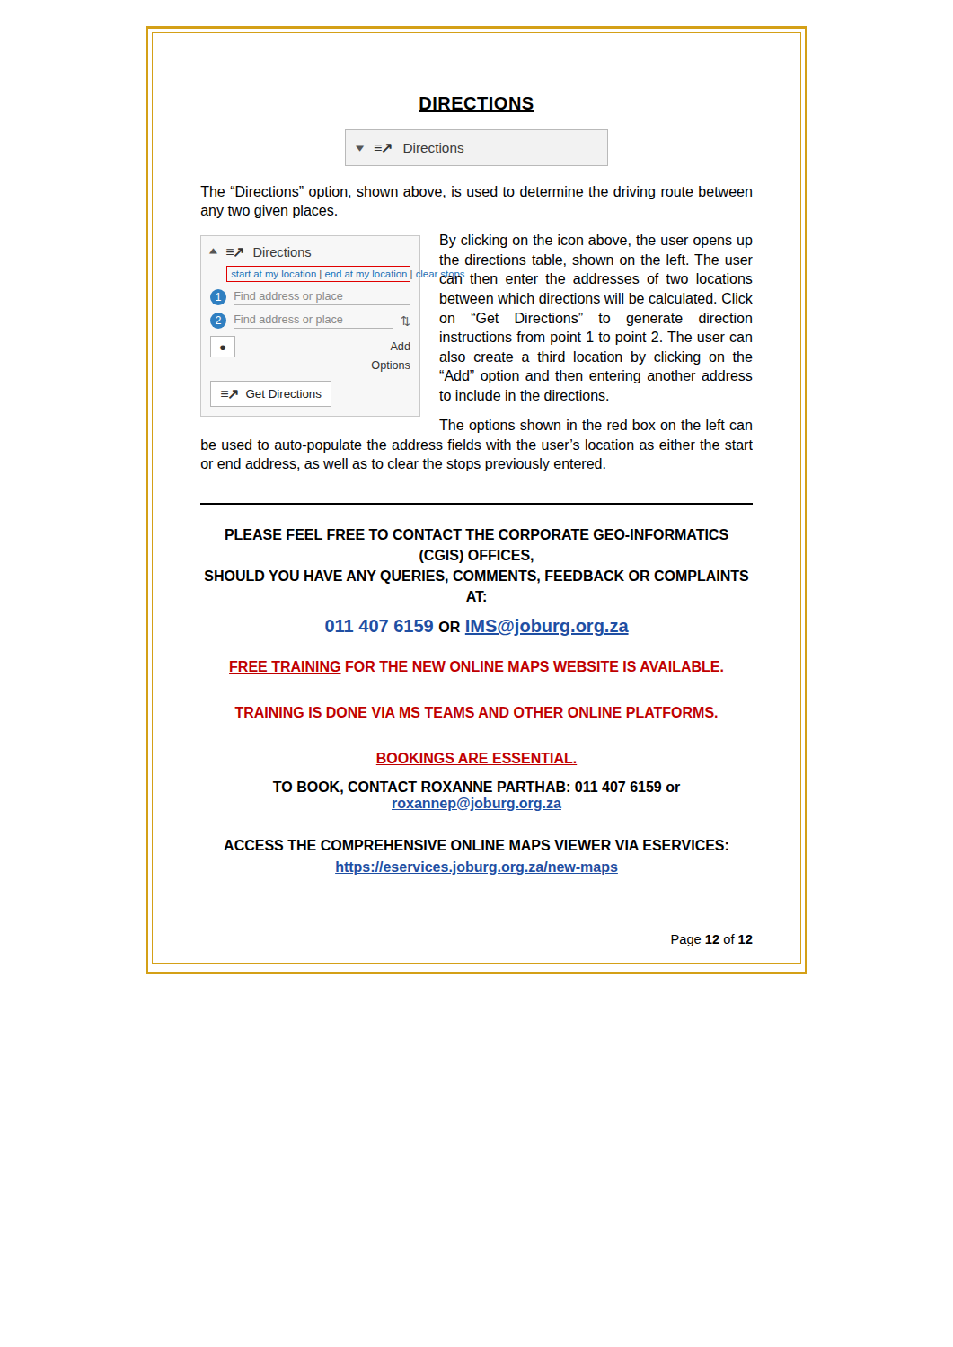DIRECTIONS
▾ ≡↗ Directions
The “Directions” option, shown above, is used to determine the driving route between any two given places.
▾ ≡↗ Directions
start at my location | end at my location | clear stops
1 Find address or place
2 Find address or place ⇅
● Add
Options
≡↗ Get Directions
By clicking on the icon above, the user opens up the directions table, shown on the left. The user can then enter the addresses of two locations between which directions will be calculated. Click on “Get Directions” to generate direction instructions from point 1 to point 2. The user can also create a third location by clicking on the “Add” option and then entering another address to include in the directions.
The options shown in the red box on the left can be used to auto-populate the address fields with the user’s location as either the start or end address, as well as to clear the stops previously entered.
PLEASE FEEL FREE TO CONTACT THE CORPORATE GEO-INFORMATICS (CGIS) OFFICES,
SHOULD YOU HAVE ANY QUERIES, COMMENTS, FEEDBACK OR COMPLAINTS AT:
011 407 6159 OR IMS@joburg.org.za
FREE TRAINING FOR THE NEW ONLINE MAPS WEBSITE IS AVAILABLE.
TRAINING IS DONE VIA MS TEAMS AND OTHER ONLINE PLATFORMS.
BOOKINGS ARE ESSENTIAL.
TO BOOK, CONTACT ROXANNE PARTHAB: 011 407 6159 or roxannep@joburg.org.za
ACCESS THE COMPREHENSIVE ONLINE MAPS VIEWER VIA ESERVICES:
https://eservices.joburg.org.za/new-maps
Page 12 of 12